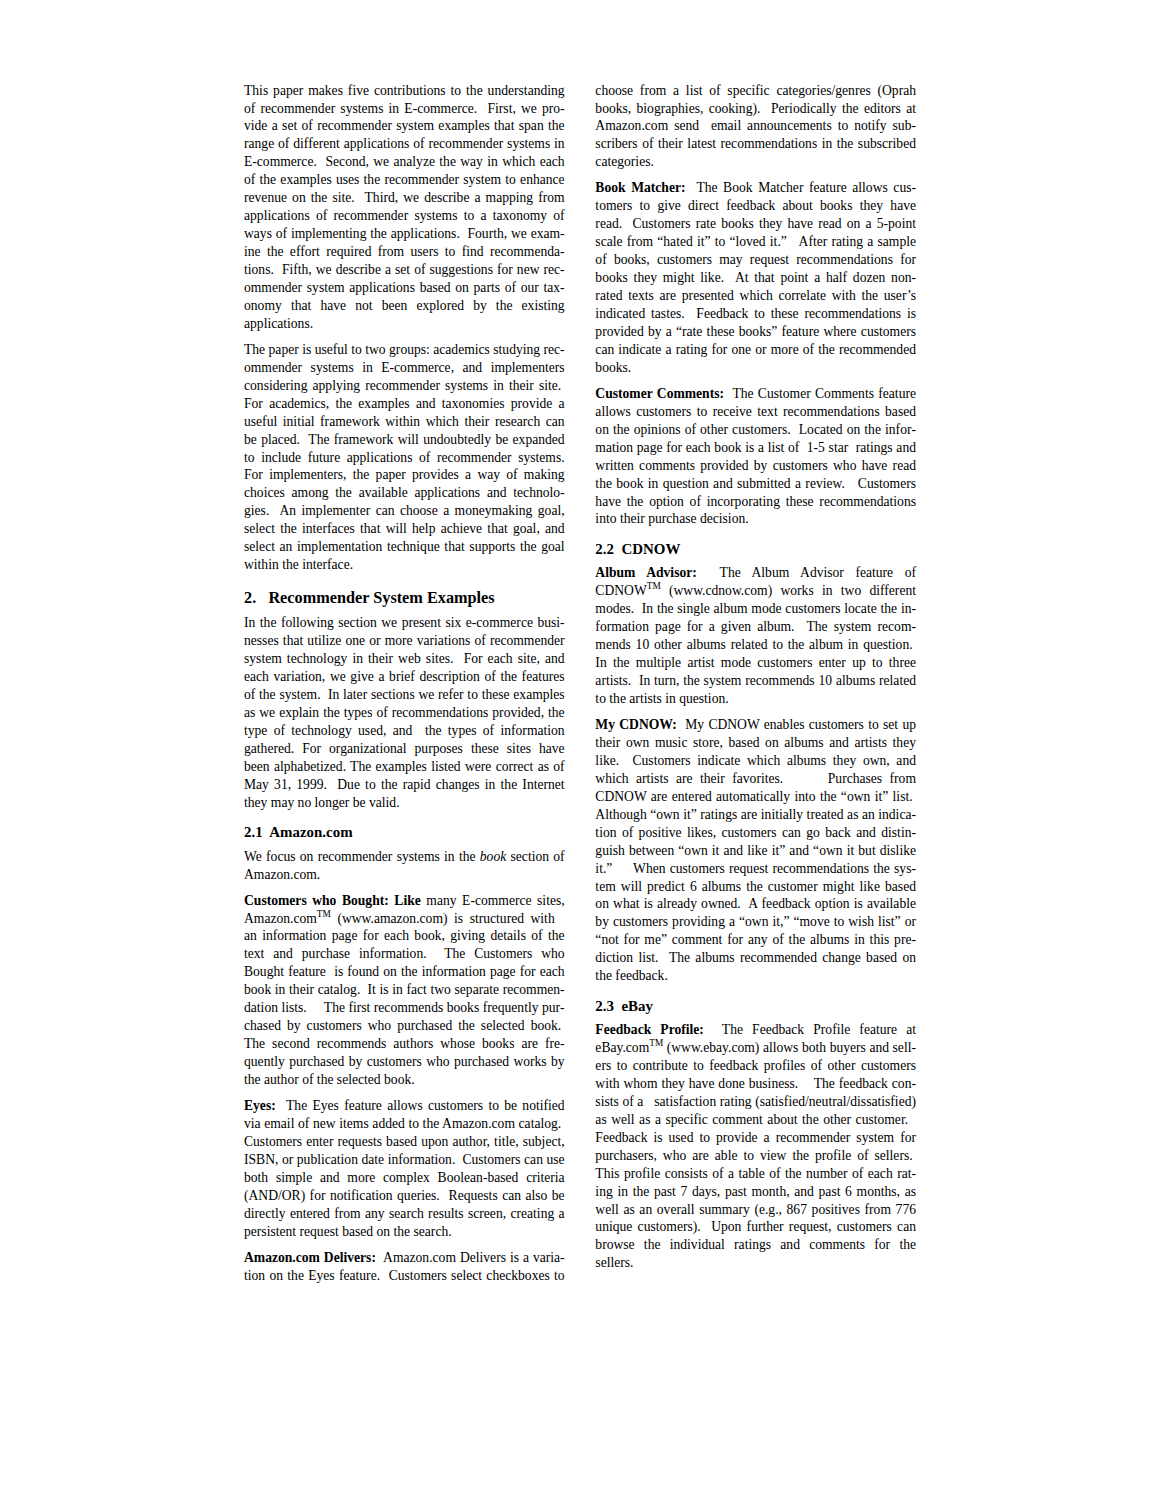This paper makes five contributions to the understanding of recommender systems in E-commerce. First, we provide a set of recommender system examples that span the range of different applications of recommender systems in E-commerce. Second, we analyze the way in which each of the examples uses the recommender system to enhance revenue on the site. Third, we describe a mapping from applications of recommender systems to a taxonomy of ways of implementing the applications. Fourth, we examine the effort required from users to find recommendations. Fifth, we describe a set of suggestions for new recommender system applications based on parts of our taxonomy that have not been explored by the existing applications.
The paper is useful to two groups: academics studying recommender systems in E-commerce, and implementers considering applying recommender systems in their site. For academics, the examples and taxonomies provide a useful initial framework within which their research can be placed. The framework will undoubtedly be expanded to include future applications of recommender systems. For implementers, the paper provides a way of making choices among the available applications and technologies. An implementer can choose a moneymaking goal, select the interfaces that will help achieve that goal, and select an implementation technique that supports the goal within the interface.
2. Recommender System Examples
In the following section we present six e-commerce businesses that utilize one or more variations of recommender system technology in their web sites. For each site, and each variation, we give a brief description of the features of the system. In later sections we refer to these examples as we explain the types of recommendations provided, the type of technology used, and the types of information gathered. For organizational purposes these sites have been alphabetized. The examples listed were correct as of May 31, 1999. Due to the rapid changes in the Internet they may no longer be valid.
2.1 Amazon.com
We focus on recommender systems in the book section of Amazon.com.
Customers who Bought: Like many E-commerce sites, Amazon.comTM (www.amazon.com) is structured with an information page for each book, giving details of the text and purchase information. The Customers who Bought feature is found on the information page for each book in their catalog. It is in fact two separate recommendation lists. The first recommends books frequently purchased by customers who purchased the selected book. The second recommends authors whose books are frequently purchased by customers who purchased works by the author of the selected book.
Eyes: The Eyes feature allows customers to be notified via email of new items added to the Amazon.com catalog. Customers enter requests based upon author, title, subject, ISBN, or publication date information. Customers can use both simple and more complex Boolean-based criteria (AND/OR) for notification queries. Requests can also be directly entered from any search results screen, creating a persistent request based on the search.
Amazon.com Delivers: Amazon.com Delivers is a variation on the Eyes feature. Customers select checkboxes to choose from a list of specific categories/genres (Oprah books, biographies, cooking). Periodically the editors at Amazon.com send email announcements to notify subscribers of their latest recommendations in the subscribed categories.
Book Matcher: The Book Matcher feature allows customers to give direct feedback about books they have read. Customers rate books they have read on a 5-point scale from “hated it” to “loved it.” After rating a sample of books, customers may request recommendations for books they might like. At that point a half dozen non-rated texts are presented which correlate with the user’s indicated tastes. Feedback to these recommendations is provided by a “rate these books” feature where customers can indicate a rating for one or more of the recommended books.
Customer Comments: The Customer Comments feature allows customers to receive text recommendations based on the opinions of other customers. Located on the information page for each book is a list of 1-5 star ratings and written comments provided by customers who have read the book in question and submitted a review. Customers have the option of incorporating these recommendations into their purchase decision.
2.2 CDNOW
Album Advisor: The Album Advisor feature of CDNOWTM (www.cdnow.com) works in two different modes. In the single album mode customers locate the information page for a given album. The system recommends 10 other albums related to the album in question. In the multiple artist mode customers enter up to three artists. In turn, the system recommends 10 albums related to the artists in question.
My CDNOW: My CDNOW enables customers to set up their own music store, based on albums and artists they like. Customers indicate which albums they own, and which artists are their favorites. Purchases from CDNOW are entered automatically into the “own it” list. Although “own it” ratings are initially treated as an indication of positive likes, customers can go back and distinguish between “own it and like it” and “own it but dislike it.” When customers request recommendations the system will predict 6 albums the customer might like based on what is already owned. A feedback option is available by customers providing a “own it,” “move to wish list” or “not for me” comment for any of the albums in this prediction list. The albums recommended change based on the feedback.
2.3 eBay
Feedback Profile: The Feedback Profile feature at eBay.comTM (www.ebay.com) allows both buyers and sellers to contribute to feedback profiles of other customers with whom they have done business. The feedback consists of a satisfaction rating (satisfied/neutral/dissatisfied) as well as a specific comment about the other customer. Feedback is used to provide a recommender system for purchasers, who are able to view the profile of sellers. This profile consists of a table of the number of each rating in the past 7 days, past month, and past 6 months, as well as an overall summary (e.g., 867 positives from 776 unique customers). Upon further request, customers can browse the individual ratings and comments for the sellers.